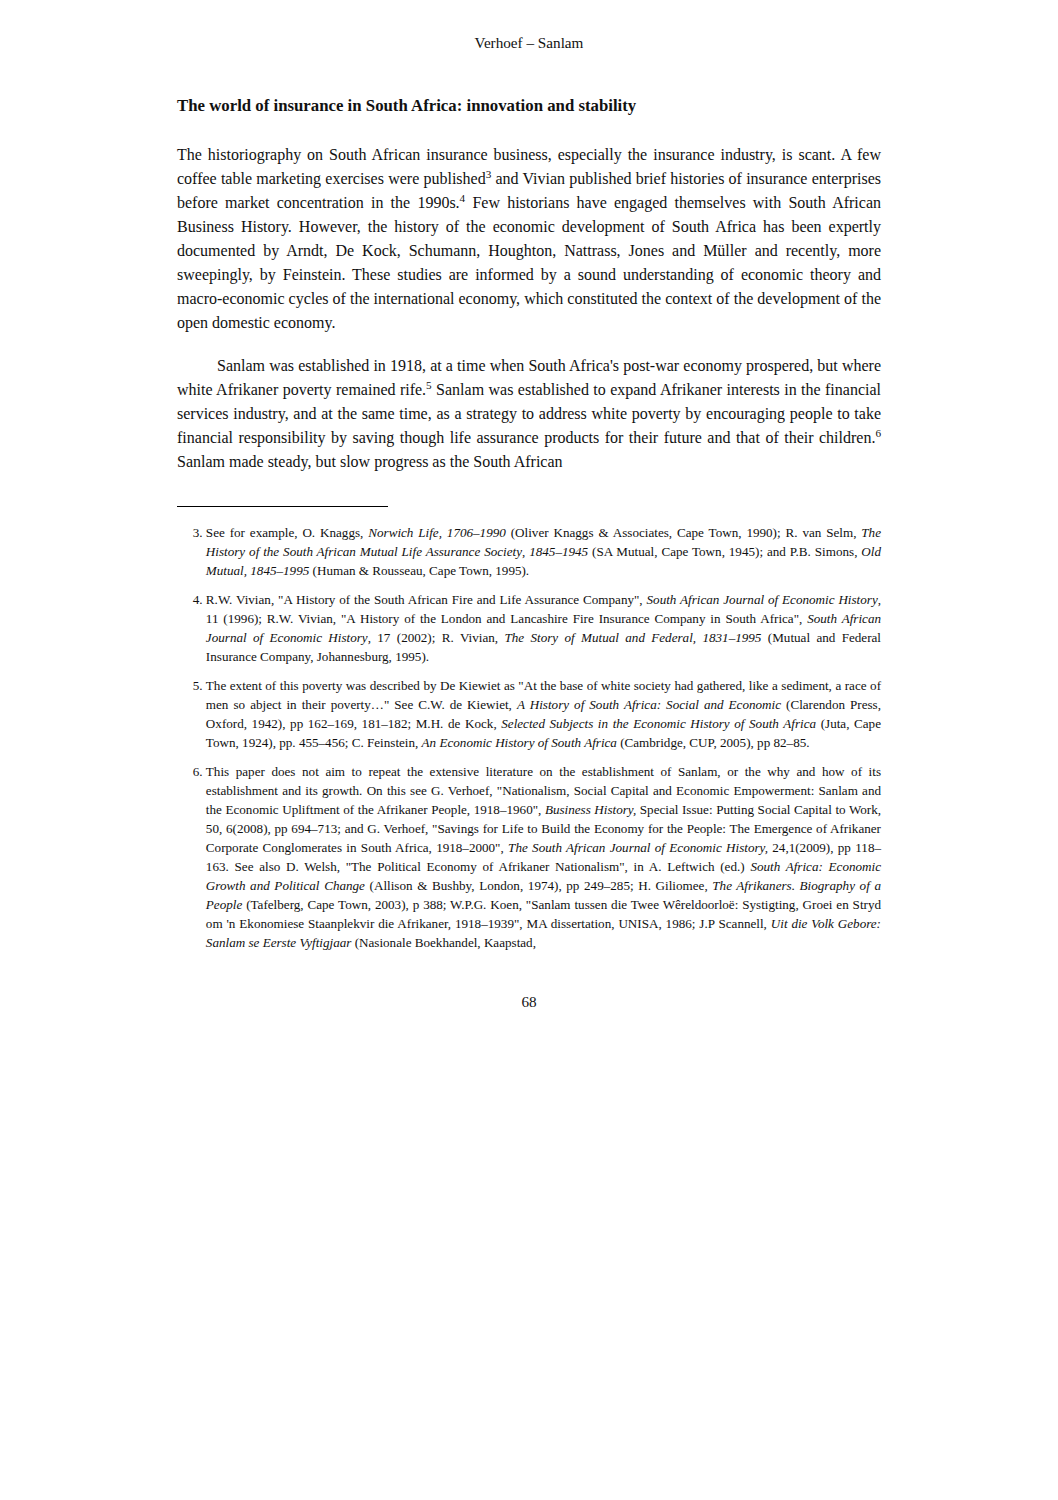Verhoef – Sanlam
The world of insurance in South Africa: innovation and stability
The historiography on South African insurance business, especially the insurance industry, is scant. A few coffee table marketing exercises were published3 and Vivian published brief histories of insurance enterprises before market concentration in the 1990s.4 Few historians have engaged themselves with South African Business History. However, the history of the economic development of South Africa has been expertly documented by Arndt, De Kock, Schumann, Houghton, Nattrass, Jones and Müller and recently, more sweepingly, by Feinstein. These studies are informed by a sound understanding of economic theory and macro-economic cycles of the international economy, which constituted the context of the development of the open domestic economy.
Sanlam was established in 1918, at a time when South Africa's post-war economy prospered, but where white Afrikaner poverty remained rife.5 Sanlam was established to expand Afrikaner interests in the financial services industry, and at the same time, as a strategy to address white poverty by encouraging people to take financial responsibility by saving though life assurance products for their future and that of their children.6 Sanlam made steady, but slow progress as the South African
See for example, O. Knaggs, Norwich Life, 1706–1990 (Oliver Knaggs & Associates, Cape Town, 1990); R. van Selm, The History of the South African Mutual Life Assurance Society, 1845–1945 (SA Mutual, Cape Town, 1945); and P.B. Simons, Old Mutual, 1845–1995 (Human & Rousseau, Cape Town, 1995).
R.W. Vivian, "A History of the South African Fire and Life Assurance Company", South African Journal of Economic History, 11 (1996); R.W. Vivian, "A History of the London and Lancashire Fire Insurance Company in South Africa", South African Journal of Economic History, 17 (2002); R. Vivian, The Story of Mutual and Federal, 1831–1995 (Mutual and Federal Insurance Company, Johannesburg, 1995).
The extent of this poverty was described by De Kiewiet as "At the base of white society had gathered, like a sediment, a race of men so abject in their poverty…" See C.W. de Kiewiet, A History of South Africa: Social and Economic (Clarendon Press, Oxford, 1942), pp 162–169, 181–182; M.H. de Kock, Selected Subjects in the Economic History of South Africa (Juta, Cape Town, 1924), pp. 455–456; C. Feinstein, An Economic History of South Africa (Cambridge, CUP, 2005), pp 82–85.
This paper does not aim to repeat the extensive literature on the establishment of Sanlam, or the why and how of its establishment and its growth. On this see G. Verhoef, "Nationalism, Social Capital and Economic Empowerment: Sanlam and the Economic Upliftment of the Afrikaner People, 1918–1960", Business History, Special Issue: Putting Social Capital to Work, 50, 6(2008), pp 694–713; and G. Verhoef, "Savings for Life to Build the Economy for the People: The Emergence of Afrikaner Corporate Conglomerates in South Africa, 1918–2000", The South African Journal of Economic History, 24,1(2009), pp 118–163. See also D. Welsh, "The Political Economy of Afrikaner Nationalism", in A. Leftwich (ed.) South Africa: Economic Growth and Political Change (Allison & Bushby, London, 1974), pp 249–285; H. Giliomee, The Afrikaners. Biography of a People (Tafelberg, Cape Town, 2003), p 388; W.P.G. Koen, "Sanlam tussen die Twee Wêreldoorloë: Systigting, Groei en Stryd om 'n Ekonomiese Staanplekvir die Afrikaner, 1918–1939", MA dissertation, UNISA, 1986; J.P Scannell, Uit die Volk Gebore: Sanlam se Eerste Vyftigjaar (Nasionale Boekhandel, Kaapstad,
68